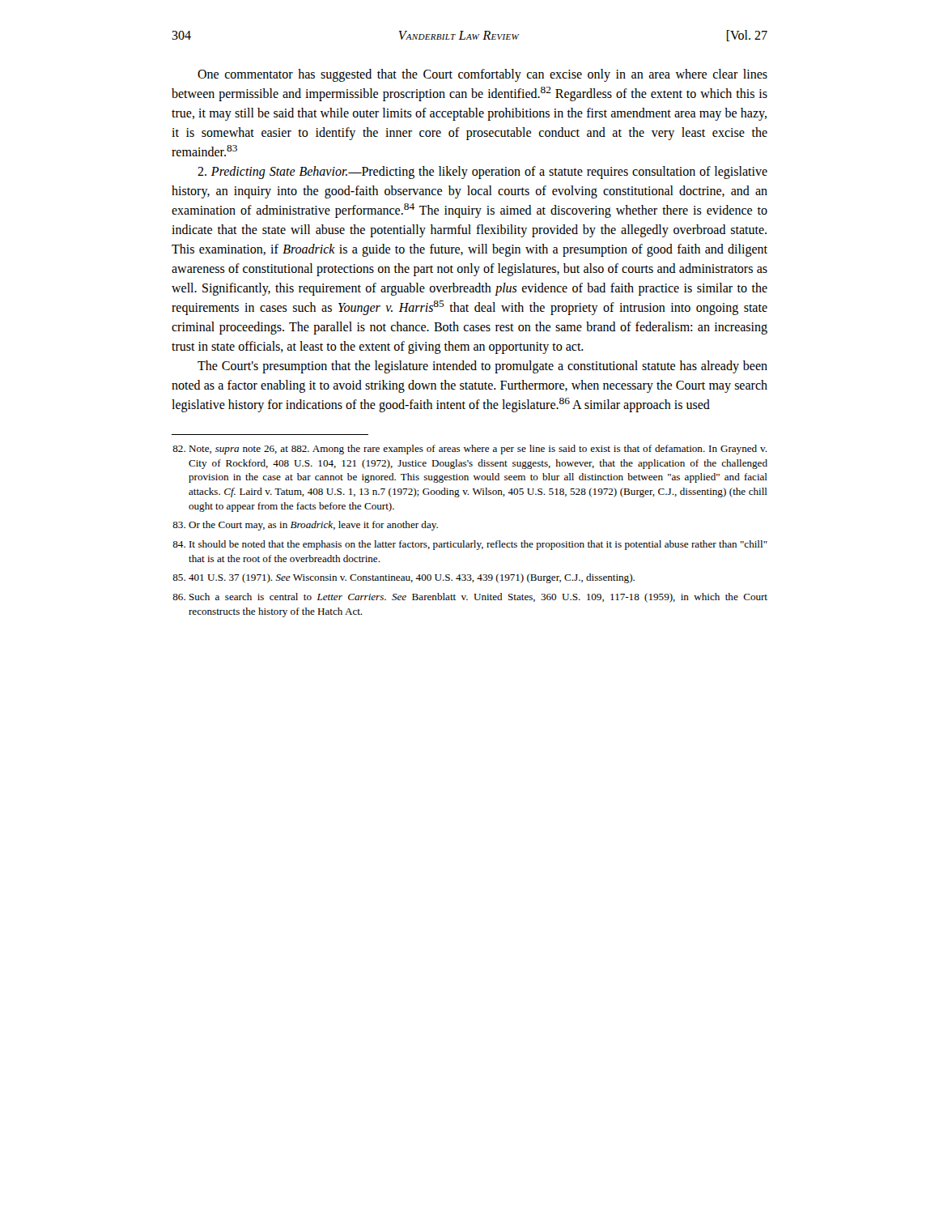304 Vanderbilt Law Review [Vol. 27
One commentator has suggested that the Court comfortably can excise only in an area where clear lines between permissible and impermissible proscription can be identified.82 Regardless of the extent to which this is true, it may still be said that while outer limits of acceptable prohibitions in the first amendment area may be hazy, it is somewhat easier to identify the inner core of prosecutable conduct and at the very least excise the remainder.83
2. Predicting State Behavior.—Predicting the likely operation of a statute requires consultation of legislative history, an inquiry into the good-faith observance by local courts of evolving constitutional doctrine, and an examination of administrative performance.84 The inquiry is aimed at discovering whether there is evidence to indicate that the state will abuse the potentially harmful flexibility provided by the allegedly overbroad statute. This examination, if Broadrick is a guide to the future, will begin with a presumption of good faith and diligent awareness of constitutional protections on the part not only of legislatures, but also of courts and administrators as well. Significantly, this requirement of arguable overbreadth plus evidence of bad faith practice is similar to the requirements in cases such as Younger v. Harris85 that deal with the propriety of intrusion into ongoing state criminal proceedings. The parallel is not chance. Both cases rest on the same brand of federalism: an increasing trust in state officials, at least to the extent of giving them an opportunity to act.
The Court's presumption that the legislature intended to promulgate a constitutional statute has already been noted as a factor enabling it to avoid striking down the statute. Furthermore, when necessary the Court may search legislative history for indications of the good-faith intent of the legislature.86 A similar approach is used
Note, supra note 26, at 882. Among the rare examples of areas where a per se line is said to exist is that of defamation. In Grayned v. City of Rockford, 408 U.S. 104, 121 (1972), Justice Douglas's dissent suggests, however, that the application of the challenged provision in the case at bar cannot be ignored. This suggestion would seem to blur all distinction between "as applied" and facial attacks. Cf. Laird v. Tatum, 408 U.S. 1, 13 n.7 (1972); Gooding v. Wilson, 405 U.S. 518, 528 (1972) (Burger, C.J., dissenting) (the chill ought to appear from the facts before the Court).
Or the Court may, as in Broadrick, leave it for another day.
It should be noted that the emphasis on the latter factors, particularly, reflects the proposition that it is potential abuse rather than "chill" that is at the root of the overbreadth doctrine.
401 U.S. 37 (1971). See Wisconsin v. Constantineau, 400 U.S. 433, 439 (1971) (Burger, C.J., dissenting).
Such a search is central to Letter Carriers. See Barenblatt v. United States, 360 U.S. 109, 117-18 (1959), in which the Court reconstructs the history of the Hatch Act.